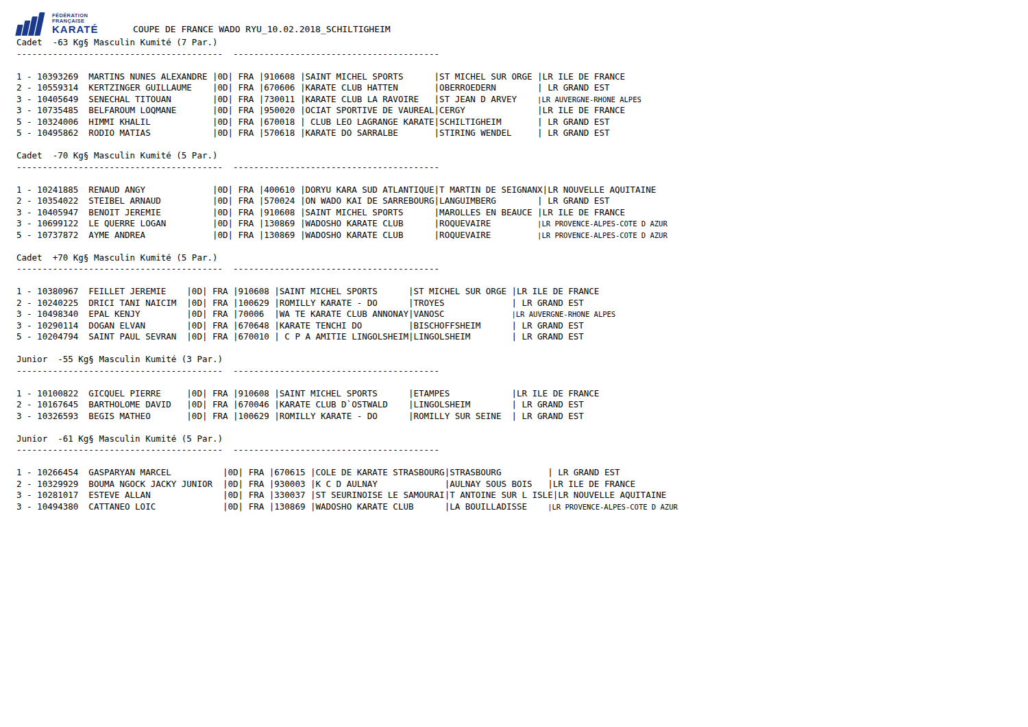FÉDÉRATION FRANÇAISE KARATÉ
COUPE DE FRANCE WADO RYU_10.02.2018_SCHILTIGHEIM
Cadet  -63 Kg§ Masculin Kumité (7 Par.)
----------------------------------------  ----------------------------------------

1 - 10393269  MARTINS NUNES ALEXANDRE |0D| FRA |910608 |SAINT MICHEL SPORTS      |ST MICHEL SUR ORGE |LR ILE DE FRANCE
2 - 10559314  KERTZINGER GUILLAUME    |0D| FRA |670606 |KARATE CLUB HATTEN       |OBERROEDERN        | LR GRAND EST
3 - 10405649  SENECHAL TITOUAN        |0D| FRA |730011 |KARATE CLUB LA RAVOIRE   |ST JEAN D ARVEY    |LR AUVERGNE-RHONE ALPES
3 - 10735485  BELFAROUM LOQMANE       |0D| FRA |950020 |OCIAT SPORTIVE DE VAUREAL|CERGY              |LR ILE DE FRANCE
5 - 10324006  HIMMI KHALIL            |0D| FRA |670018 | CLUB LEO LAGRANGE KARATE|SCHILTIGHEIM       | LR GRAND EST
5 - 10495862  RODIO MATIAS            |0D| FRA |570618 |KARATE DO SARRALBE       |STIRING WENDEL     | LR GRAND EST

Cadet  -70 Kg§ Masculin Kumité (5 Par.)
----------------------------------------  ----------------------------------------

1 - 10241885  RENAUD ANGY             |0D| FRA |400610 |DORYU KARA SUD ATLANTIQUE|T MARTIN DE SEIGNANX|LR NOUVELLE AQUITAINE
2 - 10354022  STEIBEL ARNAUD          |0D| FRA |570024 |ON WADO KAI DE SARREBOURG|LANGUIMBERG        | LR GRAND EST
3 - 10405947  BENOIT JEREMIE          |0D| FRA |910608 |SAINT MICHEL SPORTS      |MAROLLES EN BEAUCE |LR ILE DE FRANCE
3 - 10699122  LE QUERRE LOGAN         |0D| FRA |130869 |WADOSHO KARATE CLUB      |ROQUEVAIRE         |LR PROVENCE-ALPES-COTE D AZUR
5 - 10737872  AYME ANDREA             |0D| FRA |130869 |WADOSHO KARATE CLUB      |ROQUEVAIRE         |LR PROVENCE-ALPES-COTE D AZUR

Cadet  +70 Kg§ Masculin Kumité (5 Par.)
----------------------------------------  ----------------------------------------

1 - 10380967  FEILLET JEREMIE    |0D| FRA |910608 |SAINT MICHEL SPORTS      |ST MICHEL SUR ORGE |LR ILE DE FRANCE
2 - 10240225  DRICI TANI NAICIM  |0D| FRA |100629 |ROMILLY KARATE - DO      |TROYES             | LR GRAND EST
3 - 10498340  EPAL KENJY         |0D| FRA |70006  |WA TE KARATE CLUB ANNONAY|VANOSC             |LR AUVERGNE-RHONE ALPES
3 - 10290114  DOGAN ELVAN        |0D| FRA |670648 |KARATE TENCHI DO         |BISCHOFFSHEIM      | LR GRAND EST
5 - 10204794  SAINT PAUL SEVRAN  |0D| FRA |670010 | C P A AMITIE LINGOLSHEIM|LINGOLSHEIM        | LR GRAND EST

Junior  -55 Kg§ Masculin Kumité (3 Par.)
----------------------------------------  ----------------------------------------

1 - 10100822  GICQUEL PIERRE     |0D| FRA |910608 |SAINT MICHEL SPORTS      |ETAMPES            |LR ILE DE FRANCE
2 - 10167645  BARTHOLOME DAVID   |0D| FRA |670046 |KARATE CLUB D`OSTWALD    |LINGOLSHEIM        | LR GRAND EST
3 - 10326593  BEGIS MATHEO       |0D| FRA |100629 |ROMILLY KARATE - DO      |ROMILLY SUR SEINE  | LR GRAND EST

Junior  -61 Kg§ Masculin Kumité (5 Par.)
----------------------------------------  ----------------------------------------

1 - 10266454  GASPARYAN MARCEL          |0D| FRA |670615 |COLE DE KARATE STRASBOURG|STRASBOURG         | LR GRAND EST
2 - 10329929  BOUMA NGOCK JACKY JUNIOR  |0D| FRA |930003 |K C D AULNAY             |AULNAY SOUS BOIS   |LR ILE DE FRANCE
3 - 10281017  ESTEVE ALLAN              |0D| FRA |330037 |ST SEURINOISE LE SAMOURAI|T ANTOINE SUR L ISLE|LR NOUVELLE AQUITAINE
3 - 10494380  CATTANEO LOIC             |0D| FRA |130869 |WADOSHO KARATE CLUB      |LA BOUILLADISSE    |LR PROVENCE-ALPES-COTE D AZUR